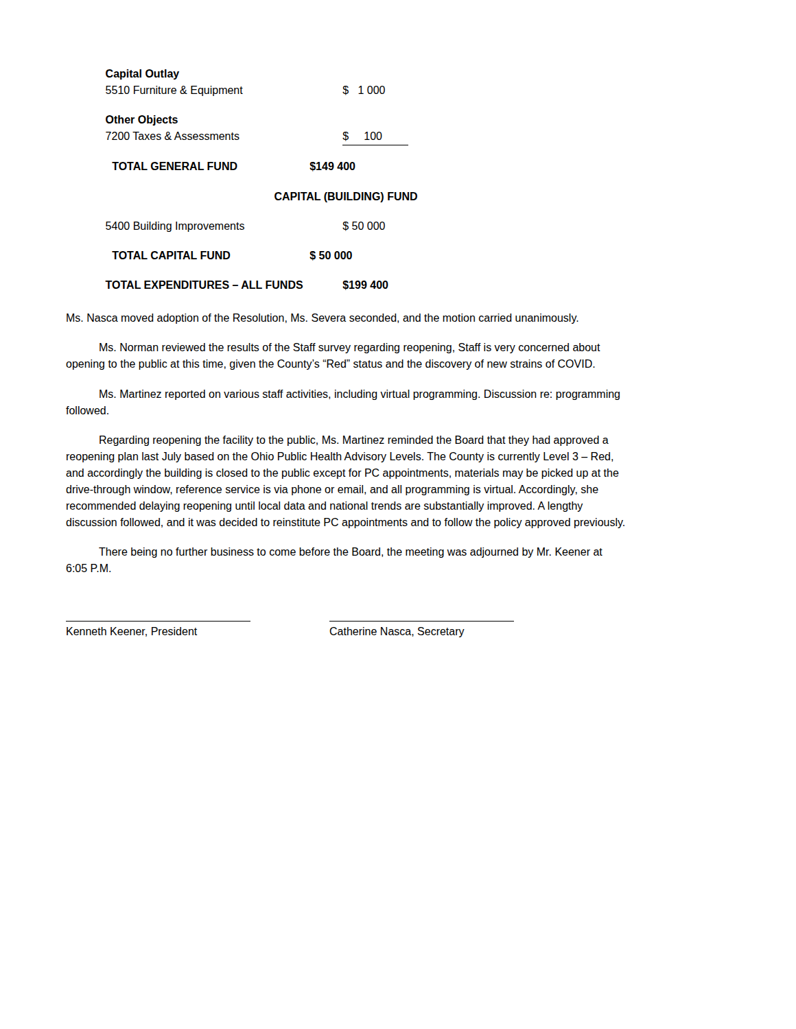Capital Outlay
5510 Furniture & Equipment $ 1 000
Other Objects
7200 Taxes & Assessments $ 100
TOTAL GENERAL FUND $149 400
CAPITAL (BUILDING) FUND
5400 Building Improvements $ 50 000
TOTAL CAPITAL FUND $ 50 000
TOTAL EXPENDITURES – ALL FUNDS $199 400
Ms. Nasca moved adoption of the Resolution, Ms. Severa seconded, and the motion carried unanimously.
Ms. Norman reviewed the results of the Staff survey regarding reopening, Staff is very concerned about opening to the public at this time, given the County’s “Red” status and the discovery of new strains of COVID.
Ms. Martinez reported on various staff activities, including virtual programming. Discussion re: programming followed.
Regarding reopening the facility to the public, Ms. Martinez reminded the Board that they had approved a reopening plan last July based on the Ohio Public Health Advisory Levels. The County is currently Level 3 – Red, and accordingly the building is closed to the public except for PC appointments, materials may be picked up at the drive-through window, reference service is via phone or email, and all programming is virtual. Accordingly, she recommended delaying reopening until local data and national trends are substantially improved. A lengthy discussion followed, and it was decided to reinstitute PC appointments and to follow the policy approved previously.
There being no further business to come before the Board, the meeting was adjourned by Mr. Keener at 6:05 P.M.
Kenneth Keener, President
Catherine Nasca, Secretary